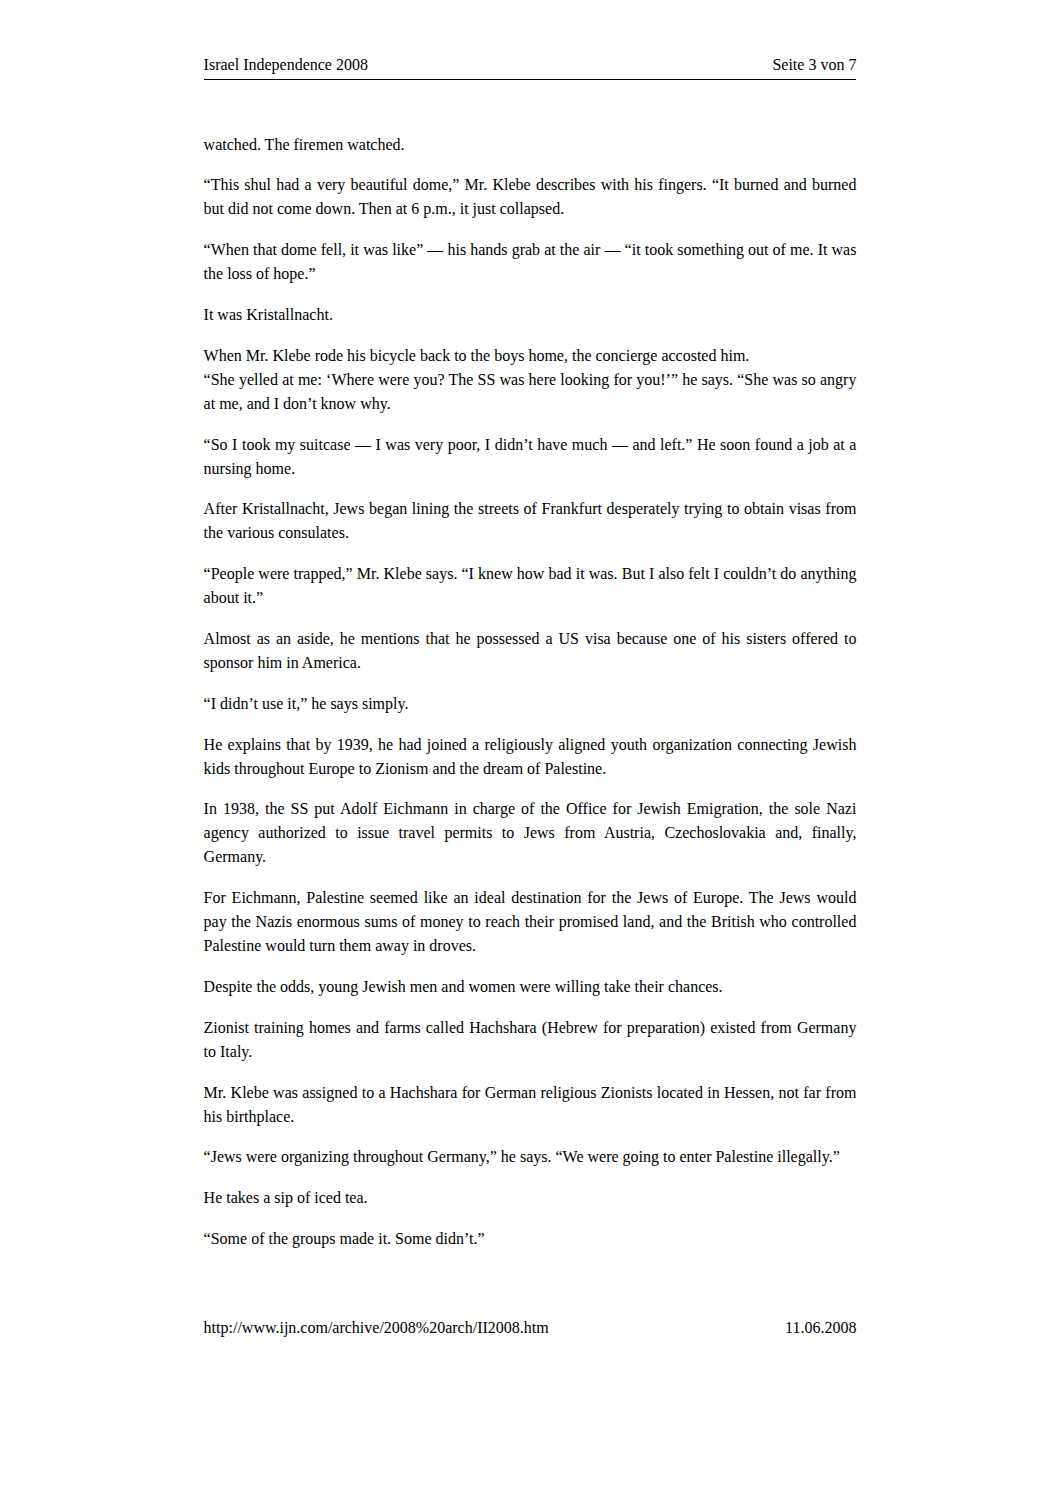Israel Independence 2008 Seite 3 von 7
watched. The firemen watched.
“This shul had a very beautiful dome,” Mr. Klebe describes with his fingers. “It burned and burned but did not come down. Then at 6 p.m., it just collapsed.
“When that dome fell, it was like” — his hands grab at the air — “it took something out of me. It was the loss of hope.”
It was Kristallnacht.
When Mr. Klebe rode his bicycle back to the boys home, the concierge accosted him.
“She yelled at me: ‘Where were you? The SS was here looking for you!’” he says. “She was so angry at me, and I don’t know why.
“So I took my suitcase — I was very poor, I didn’t have much — and left.” He soon found a job at a nursing home.
After Kristallnacht, Jews began lining the streets of Frankfurt desperately trying to obtain visas from the various consulates.
“People were trapped,” Mr. Klebe says. “I knew how bad it was. But I also felt I couldn’t do anything about it.”
Almost as an aside, he mentions that he possessed a US visa because one of his sisters offered to sponsor him in America.
“I didn’t use it,” he says simply.
He explains that by 1939, he had joined a religiously aligned youth organization connecting Jewish kids throughout Europe to Zionism and the dream of Palestine.
In 1938, the SS put Adolf Eichmann in charge of the Office for Jewish Emigration, the sole Nazi agency authorized to issue travel permits to Jews from Austria, Czechoslovakia and, finally, Germany.
For Eichmann, Palestine seemed like an ideal destination for the Jews of Europe. The Jews would pay the Nazis enormous sums of money to reach their promised land, and the British who controlled Palestine would turn them away in droves.
Despite the odds, young Jewish men and women were willing take their chances.
Zionist training homes and farms called Hachshara (Hebrew for preparation) existed from Germany to Italy.
Mr. Klebe was assigned to a Hachshara for German religious Zionists located in Hessen, not far from his birthplace.
“Jews were organizing throughout Germany,” he says. “We were going to enter Palestine illegally.”
He takes a sip of iced tea.
“Some of the groups made it. Some didn’t.”
http://www.ijn.com/archive/2008%20arch/II2008.htm 11.06.2008